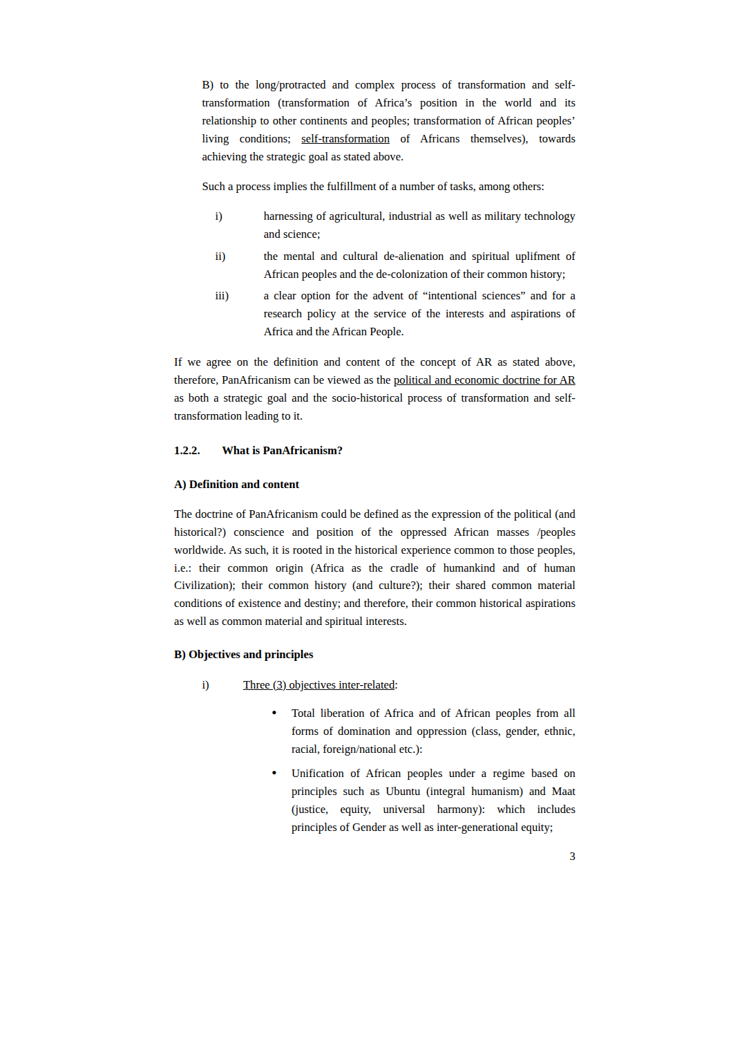B) to the long/protracted and complex process of transformation and self-transformation (transformation of Africa’s position in the world and its relationship to other continents and peoples; transformation of African peoples’ living conditions; self-transformation of Africans themselves), towards achieving the strategic goal as stated above.
Such a process implies the fulfillment of a number of tasks, among others:
i) harnessing of agricultural, industrial as well as military technology and science;
ii) the mental and cultural de-alienation and spiritual uplifment of African peoples and the de-colonization of their common history;
iii) a clear option for the advent of “intentional sciences” and for a research policy at the service of the interests and aspirations of Africa and the African People.
If we agree on the definition and content of the concept of AR as stated above, therefore, PanAfricanism can be viewed as the political and economic doctrine for AR as both a strategic goal and the socio-historical process of transformation and self-transformation leading to it.
1.2.2. What is PanAfricanism?
A) Definition and content
The doctrine of PanAfricanism could be defined as the expression of the political (and historical?) conscience and position of the oppressed African masses /peoples worldwide. As such, it is rooted in the historical experience common to those peoples, i.e.: their common origin (Africa as the cradle of humankind and of human Civilization); their common history (and culture?); their shared common material conditions of existence and destiny; and therefore, their common historical aspirations as well as common material and spiritual interests.
B) Objectives and principles
i) Three (3) objectives inter-related:
Total liberation of Africa and of African peoples from all forms of domination and oppression (class, gender, ethnic, racial, foreign/national etc.):
Unification of African peoples under a regime based on principles such as Ubuntu (integral humanism) and Maat (justice, equity, universal harmony): which includes principles of Gender as well as inter-generational equity;
3